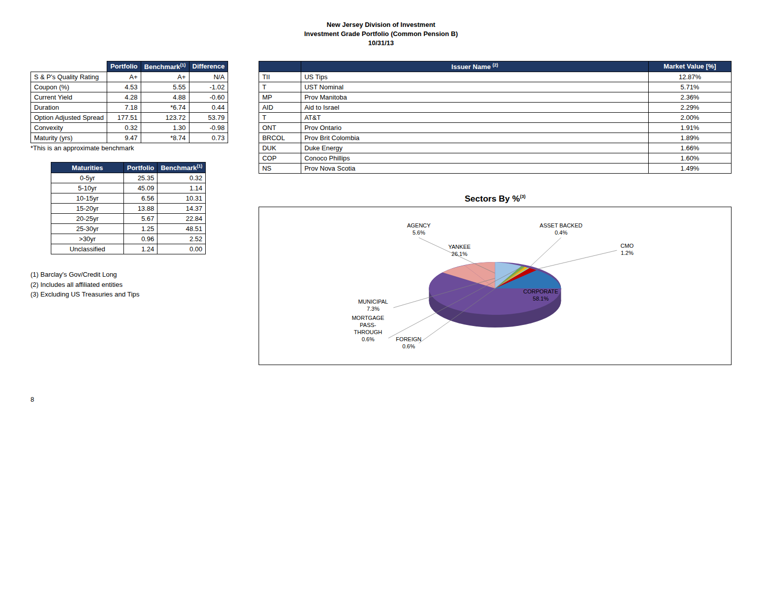New Jersey Division of Investment
Investment Grade Portfolio (Common Pension B)
10/31/13
| | Portfolio | Benchmark (1) | Difference |
| --- | --- | --- | --- |
| S & P's Quality Rating | A+ | A+ | N/A |
| Coupon (%) | 4.53 | 5.55 | -1.02 |
| Current Yield | 4.28 | 4.88 | -0.60 |
| Duration | 7.18 | *6.74 | 0.44 |
| Option Adjusted Spread | 177.51 | 123.72 | 53.79 |
| Convexity | 0.32 | 1.30 | -0.98 |
| Maturity (yrs) | 9.47 | *8.74 | 0.73 |
*This is an approximate benchmark
| Maturities | Portfolio | Benchmark (1) |
| --- | --- | --- |
| 0-5yr | 25.35 | 0.32 |
| 5-10yr | 45.09 | 1.14 |
| 10-15yr | 6.56 | 10.31 |
| 15-20yr | 13.88 | 14.37 |
| 20-25yr | 5.67 | 22.84 |
| 25-30yr | 1.25 | 48.51 |
| >30yr | 0.96 | 2.52 |
| Unclassified | 1.24 | 0.00 |
(1) Barclay's Gov/Credit Long
(2) Includes all affiliated entities
(3) Excluding US Treasuries and Tips
| | Issuer Name (2) | Market Value [%] |
| --- | --- | --- |
| TII | US Tips | 12.87% |
| T | UST Nominal | 5.71% |
| MP | Prov Manitoba | 2.36% |
| AID | Aid to Israel | 2.29% |
| T | AT&T | 2.00% |
| ONT | Prov Ontario | 1.91% |
| BRCOL | Prov Brit Colombia | 1.89% |
| DUK | Duke Energy | 1.66% |
| COP | Conoco Phillips | 1.60% |
| NS | Prov Nova Scotia | 1.49% |
Sectors By %(3)
AGENCY 5.6% ASSET BACKED 0.4% CMO 1.2% YANKEE 26.1% CORPORATE 58.1% MUNICIPAL 7.3% MORTGAGE PASS- THROUGH 0.6% FOREIGN 0.6%
8